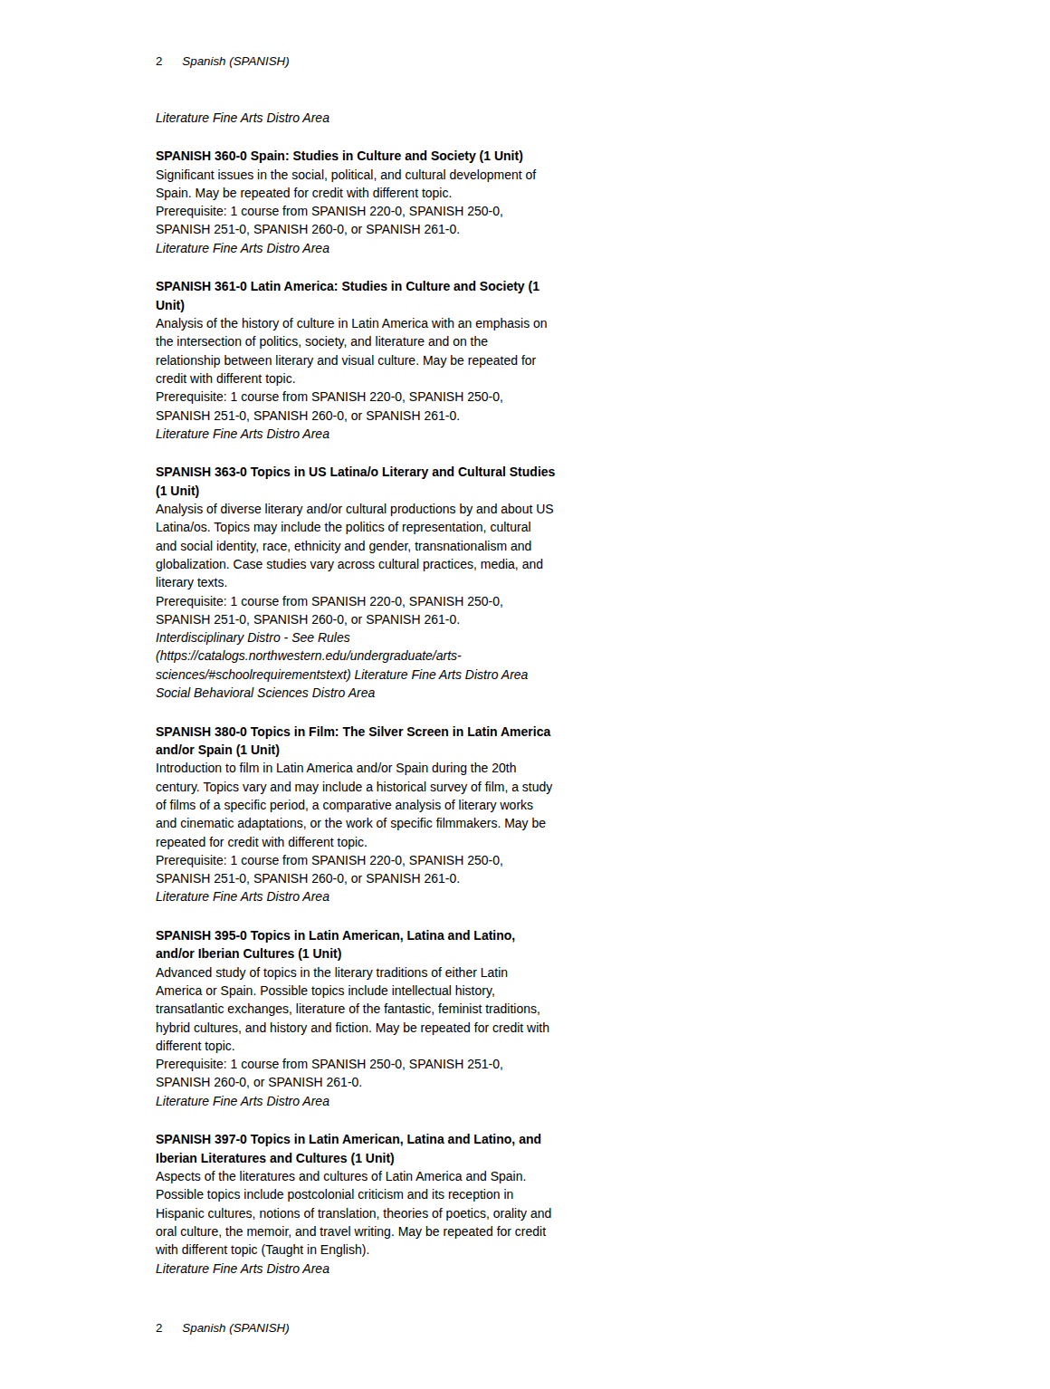2 Spanish (SPANISH)
Literature Fine Arts Distro Area
SPANISH 360-0 Spain: Studies in Culture and Society (1 Unit)
Significant issues in the social, political, and cultural development of Spain. May be repeated for credit with different topic.
Prerequisite: 1 course from SPANISH 220-0, SPANISH 250-0, SPANISH 251-0, SPANISH 260-0, or SPANISH 261-0.
Literature Fine Arts Distro Area
SPANISH 361-0 Latin America: Studies in Culture and Society (1 Unit)
Analysis of the history of culture in Latin America with an emphasis on the intersection of politics, society, and literature and on the relationship between literary and visual culture. May be repeated for credit with different topic.
Prerequisite: 1 course from SPANISH 220-0, SPANISH 250-0, SPANISH 251-0, SPANISH 260-0, or SPANISH 261-0.
Literature Fine Arts Distro Area
SPANISH 363-0 Topics in US Latina/o Literary and Cultural Studies (1 Unit)
Analysis of diverse literary and/or cultural productions by and about US Latina/os. Topics may include the politics of representation, cultural and social identity, race, ethnicity and gender, transnationalism and globalization. Case studies vary across cultural practices, media, and literary texts.
Prerequisite: 1 course from SPANISH 220-0, SPANISH 250-0, SPANISH 251-0, SPANISH 260-0, or SPANISH 261-0.
Interdisciplinary Distro - See Rules (https://catalogs.northwestern.edu/undergraduate/arts-sciences/#schoolrequirementstext) Literature Fine Arts Distro Area Social Behavioral Sciences Distro Area
SPANISH 380-0 Topics in Film: The Silver Screen in Latin America and/or Spain (1 Unit)
Introduction to film in Latin America and/or Spain during the 20th century. Topics vary and may include a historical survey of film, a study of films of a specific period, a comparative analysis of literary works and cinematic adaptations, or the work of specific filmmakers. May be repeated for credit with different topic.
Prerequisite: 1 course from SPANISH 220-0, SPANISH 250-0, SPANISH 251-0, SPANISH 260-0, or SPANISH 261-0.
Literature Fine Arts Distro Area
SPANISH 395-0 Topics in Latin American, Latina and Latino, and/or Iberian Cultures (1 Unit)
Advanced study of topics in the literary traditions of either Latin America or Spain. Possible topics include intellectual history, transatlantic exchanges, literature of the fantastic, feminist traditions, hybrid cultures, and history and fiction. May be repeated for credit with different topic.
Prerequisite: 1 course from SPANISH 250-0, SPANISH 251-0, SPANISH 260-0, or SPANISH 261-0.
Literature Fine Arts Distro Area
SPANISH 397-0 Topics in Latin American, Latina and Latino, and Iberian Literatures and Cultures (1 Unit)
Aspects of the literatures and cultures of Latin America and Spain. Possible topics include postcolonial criticism and its reception in Hispanic cultures, notions of translation, theories of poetics, orality and oral culture, the memoir, and travel writing. May be repeated for credit with different topic (Taught in English).
Literature Fine Arts Distro Area
2 Spanish (SPANISH)